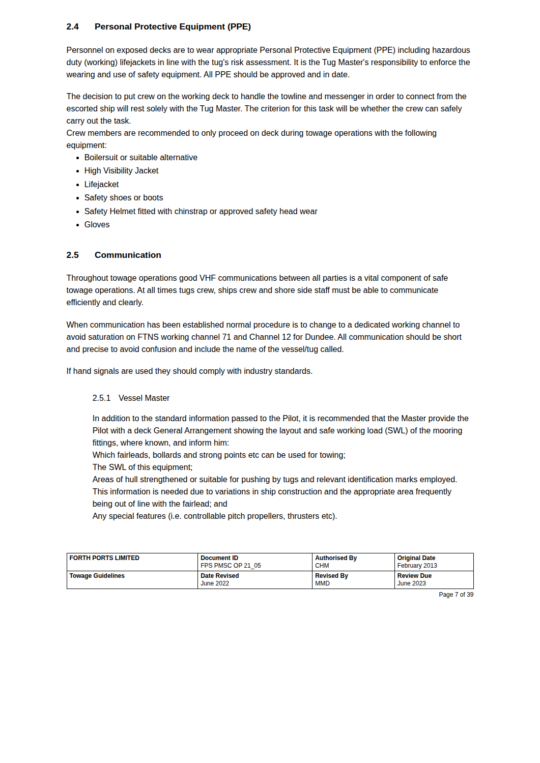2.4 Personal Protective Equipment (PPE)
Personnel on exposed decks are to wear appropriate Personal Protective Equipment (PPE) including hazardous duty (working) lifejackets in line with the tug's risk assessment. It is the Tug Master's responsibility to enforce the wearing and use of safety equipment. All PPE should be approved and in date.
The decision to put crew on the working deck to handle the towline and messenger in order to connect from the escorted ship will rest solely with the Tug Master. The criterion for this task will be whether the crew can safely carry out the task.
Crew members are recommended to only proceed on deck during towage operations with the following equipment:
Boilersuit or suitable alternative
High Visibility Jacket
Lifejacket
Safety shoes or boots
Safety Helmet fitted with chinstrap or approved safety head wear
Gloves
2.5 Communication
Throughout towage operations good VHF communications between all parties is a vital component of safe towage operations. At all times tugs crew, ships crew and shore side staff must be able to communicate efficiently and clearly.
When communication has been established normal procedure is to change to a dedicated working channel to avoid saturation on FTNS working channel 71 and Channel 12 for Dundee. All communication should be short and precise to avoid confusion and include the name of the vessel/tug called.
If hand signals are used they should comply with industry standards.
2.5.1 Vessel Master
In addition to the standard information passed to the Pilot, it is recommended that the Master provide the Pilot with a deck General Arrangement showing the layout and safe working load (SWL) of the mooring fittings, where known, and inform him:
Which fairleads, bollards and strong points etc can be used for towing;
The SWL of this equipment;
Areas of hull strengthened or suitable for pushing by tugs and relevant identification marks employed. This information is needed due to variations in ship construction and the appropriate area frequently being out of line with the fairlead; and
Any special features (i.e. controllable pitch propellers, thrusters etc).
| FORTH PORTS LIMITED | Document ID FPS PMSC OP 21_05 | Authorised By CHM | Original Date February 2013 |
| Towage Guidelines | Date Revised June 2022 | Revised By MMD | Review Due June 2023 |
Page 7 of 39